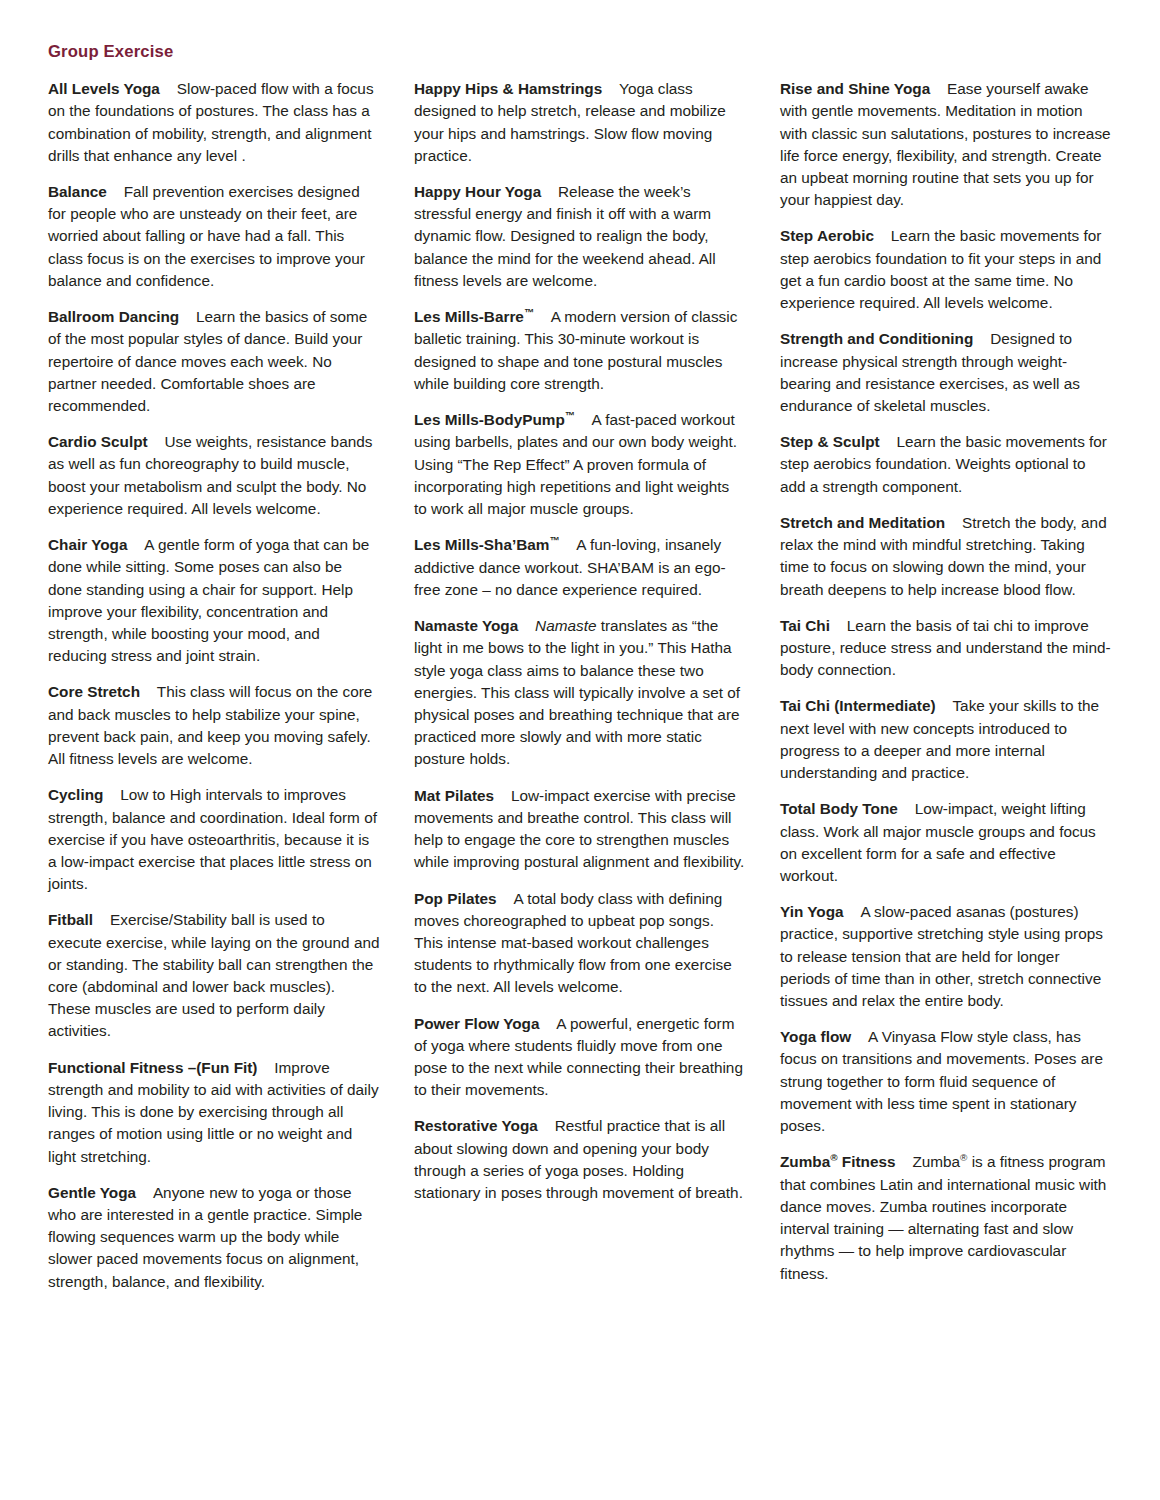Group Exercise
All Levels Yoga Slow-paced flow with a focus on the foundations of postures. The class has a combination of mobility, strength, and alignment drills that enhance any level .
Balance Fall prevention exercises designed for people who are unsteady on their feet, are worried about falling or have had a fall. This class focus is on the exercises to improve your balance and confidence.
Ballroom Dancing Learn the basics of some of the most popular styles of dance. Build your repertoire of dance moves each week. No partner needed. Comfortable shoes are recommended.
Cardio Sculpt Use weights, resistance bands as well as fun choreography to build muscle, boost your metabolism and sculpt the body. No experience required. All levels welcome.
Chair Yoga A gentle form of yoga that can be done while sitting. Some poses can also be done standing using a chair for support. Help improve your flexibility, concentration and strength, while boosting your mood, and reducing stress and joint strain.
Core Stretch This class will focus on the core and back muscles to help stabilize your spine, prevent back pain, and keep you moving safely. All fitness levels are welcome.
Cycling Low to High intervals to improves strength, balance and coordination. Ideal form of exercise if you have osteoarthritis, because it is a low-impact exercise that places little stress on joints.
Fitball Exercise/Stability ball is used to execute exercise, while laying on the ground and or standing. The stability ball can strengthen the core (abdominal and lower back muscles). These muscles are used to perform daily activities.
Functional Fitness –(Fun Fit) Improve strength and mobility to aid with activities of daily living. This is done by exercising through all ranges of motion using little or no weight and light stretching.
Gentle Yoga Anyone new to yoga or those who are interested in a gentle practice. Simple flowing sequences warm up the body while slower paced movements focus on alignment, strength, balance, and flexibility.
Happy Hips & Hamstrings Yoga class designed to help stretch, release and mobilize your hips and hamstrings. Slow flow moving practice.
Happy Hour Yoga Release the week’s stressful energy and finish it off with a warm dynamic flow. Designed to realign the body, balance the mind for the weekend ahead. All fitness levels are welcome.
Les Mills-Barre™ A modern version of classic balletic training. This 30-minute workout is designed to shape and tone postural muscles while building core strength.
Les Mills-BodyPump™ A fast-paced workout using barbells, plates and our own body weight. Using “The Rep Effect” A proven formula of incorporating high repetitions and light weights to work all major muscle groups.
Les Mills-Sha’Bam™ A fun-loving, insanely addictive dance workout. SHA’BAM is an ego-free zone – no dance experience required.
Namaste Yoga Namaste translates as “the light in me bows to the light in you.” This Hatha style yoga class aims to balance these two energies. This class will typically involve a set of physical poses and breathing technique that are practiced more slowly and with more static posture holds.
Mat Pilates Low-impact exercise with precise movements and breathe control. This class will help to engage the core to strengthen muscles while improving postural alignment and flexibility.
Pop Pilates A total body class with defining moves choreographed to upbeat pop songs. This intense mat-based workout challenges students to rhythmically flow from one exercise to the next. All levels welcome.
Power Flow Yoga A powerful, energetic form of yoga where students fluidly move from one pose to the next while connecting their breathing to their movements.
Restorative Yoga Restful practice that is all about slowing down and opening your body through a series of yoga poses. Holding stationary in poses through movement of breath.
Rise and Shine Yoga Ease yourself awake with gentle movements. Meditation in motion with classic sun salutations, postures to increase life force energy, flexibility, and strength. Create an upbeat morning routine that sets you up for your happiest day.
Step Aerobic Learn the basic movements for step aerobics foundation to fit your steps in and get a fun cardio boost at the same time. No experience required. All levels welcome.
Strength and Conditioning Designed to increase physical strength through weight-bearing and resistance exercises, as well as endurance of skeletal muscles.
Step & Sculpt Learn the basic movements for step aerobics foundation. Weights optional to add a strength component.
Stretch and Meditation Stretch the body, and relax the mind with mindful stretching. Taking time to focus on slowing down the mind, your breath deepens to help increase blood flow.
Tai Chi Learn the basis of tai chi to improve posture, reduce stress and understand the mind-body connection.
Tai Chi (Intermediate) Take your skills to the next level with new concepts introduced to progress to a deeper and more internal understanding and practice.
Total Body Tone Low-impact, weight lifting class. Work all major muscle groups and focus on excellent form for a safe and effective workout.
Yin Yoga A slow-paced asanas (postures) practice, supportive stretching style using props to release tension that are held for longer periods of time than in other, stretch connective tissues and relax the entire body.
Yoga flow A Vinyasa Flow style class, has focus on transitions and movements. Poses are strung together to form fluid sequence of movement with less time spent in stationary poses.
Zumba® Fitness Zumba® is a fitness program that combines Latin and international music with dance moves. Zumba routines incorporate interval training — alternating fast and slow rhythms — to help improve cardiovascular fitness.